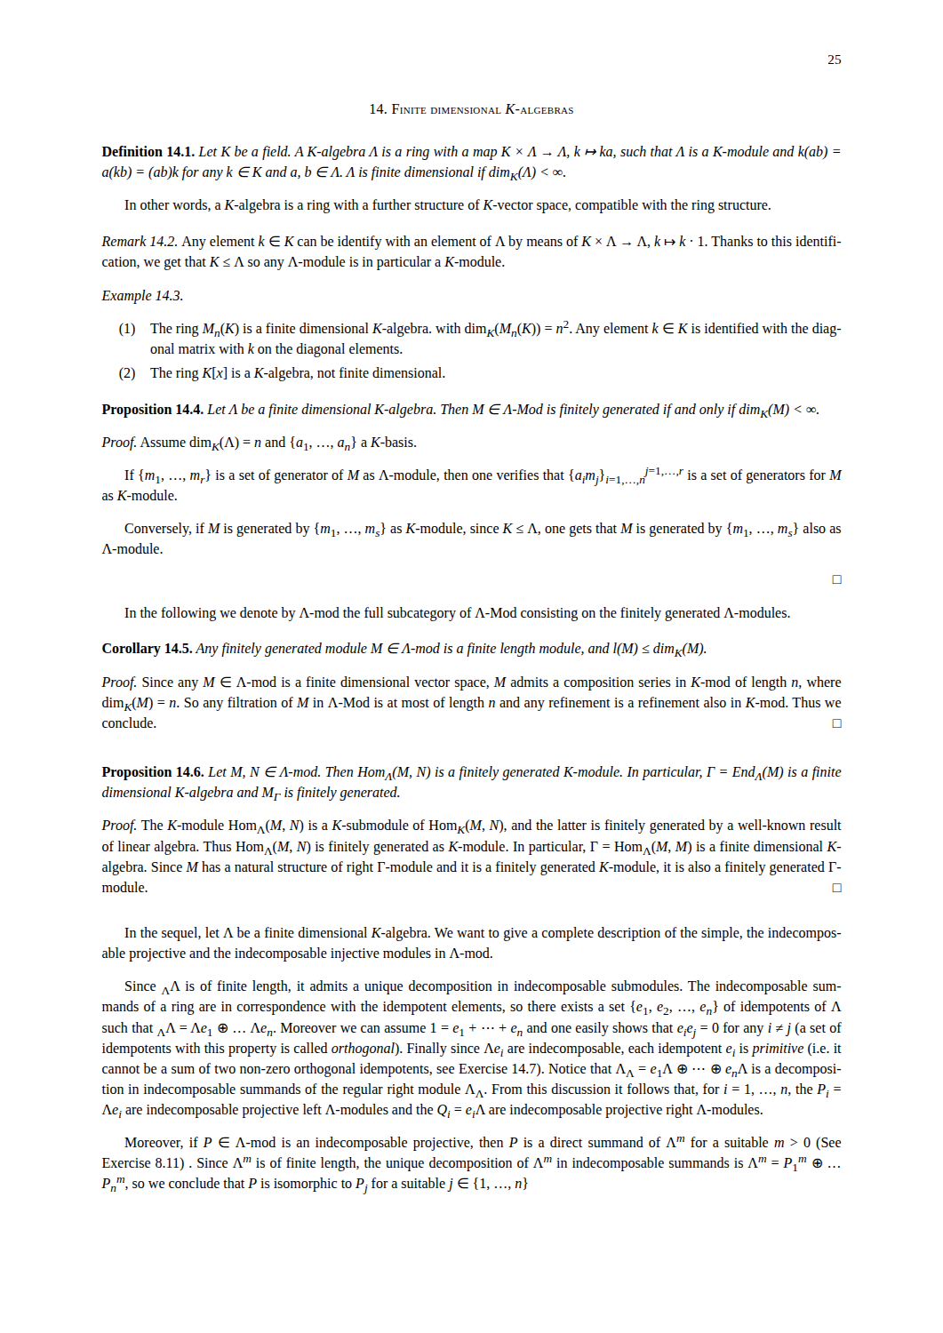25
14. Finite dimensional K-algebras
Definition 14.1. Let K be a field. A K-algebra Λ is a ring with a map K × Λ → Λ, k ↦ ka, such that Λ is a K-module and k(ab) = a(kb) = (ab)k for any k ∈ K and a, b ∈ Λ. Λ is finite dimensional if dimK(Λ) < ∞.
In other words, a K-algebra is a ring with a further structure of K-vector space, compatible with the ring structure.
Remark 14.2. Any element k ∈ K can be identify with an element of Λ by means of K × Λ → Λ, k ↦ k · 1. Thanks to this identification, we get that K ≤ Λ so any Λ-module is in particular a K-module.
Example 14.3.
(1) The ring Mn(K) is a finite dimensional K-algebra. with dimK(Mn(K)) = n2. Any element k ∈ K is identified with the diagonal matrix with k on the diagonal elements.
(2) The ring K[x] is a K-algebra, not finite dimensional.
Proposition 14.4. Let Λ be a finite dimensional K-algebra. Then M ∈ Λ-Mod is finitely generated if and only if dimK(M) < ∞.
Proof. Assume dimK(Λ) = n and {a1, …, an} a K-basis.
If {m1, …, mr} is a set of generator of M as Λ-module, then one verifies that {aimj}i=1,…,nj=1,…,r is a set of generators for M as K-module.
Conversely, if M is generated by {m1, …, ms} as K-module, since K ≤ Λ, one gets that M is generated by {m1, …, ms} also as Λ-module.
□
In the following we denote by Λ-mod the full subcategory of Λ-Mod consisting on the finitely generated Λ-modules.
Corollary 14.5. Any finitely generated module M ∈ Λ-mod is a finite length module, and l(M) ≤ dimK(M).
Proof. Since any M ∈ Λ-mod is a finite dimensional vector space, M admits a composition series in K-mod of length n, where dimK(M) = n. So any filtration of M in Λ-Mod is at most of length n and any refinement is a refinement also in K-mod. Thus we conclude. □
Proposition 14.6. Let M, N ∈ Λ-mod. Then HomΛ(M, N) is a finitely generated K-module. In particular, Γ = EndΛ(M) is a finite dimensional K-algebra and MΓ is finitely generated.
Proof. The K-module HomΛ(M, N) is a K-submodule of HomK(M, N), and the latter is finitely generated by a well-known result of linear algebra. Thus HomΛ(M, N) is finitely generated as K-module. In particular, Γ = HomΛ(M, M) is a finite dimensional K-algebra. Since M has a natural structure of right Γ-module and it is a finitely generated K-module, it is also a finitely generated Γ-module. □
In the sequel, let Λ be a finite dimensional K-algebra. We want to give a complete description of the simple, the indecomposable projective and the indecomposable injective modules in Λ-mod.
Since ΛΛ is of finite length, it admits a unique decomposition in indecomposable submodules. The indecomposable summands of a ring are in correspondence with the idempotent elements, so there exists a set {e1, e2, …, en} of idempotents of Λ such that ΛΛ = Λe1 ⊕ … Λen. Moreover we can assume 1 = e1 + ⋯ + en and one easily shows that eiej = 0 for any i ≠ j (a set of idempotents with this property is called orthogonal). Finally since Λei are indecomposable, each idempotent ei is primitive (i.e. it cannot be a sum of two non-zero orthogonal idempotents, see Exercise 14.7). Notice that ΛΛ = e1Λ ⊕ ⋯ ⊕ en Λ is a decomposition in indecomposable summands of the regular right module ΛΛ. From this discussion it follows that, for i = 1, …, n, the Pi = Λei are indecomposable projective left Λ-modules and the Qi = ei Λ are indecomposable projective right Λ-modules.
Moreover, if P ∈ Λ-mod is an indecomposable projective, then P is a direct summand of Λm for a suitable m > 0 (See Exercise 8.11) . Since Λm is of finite length, the unique decomposition of Λm in indecomposable summands is Λm = P1m ⊕ … Pnm, so we conclude that P is isomorphic to Pj for a suitable j ∈ {1, …, n}